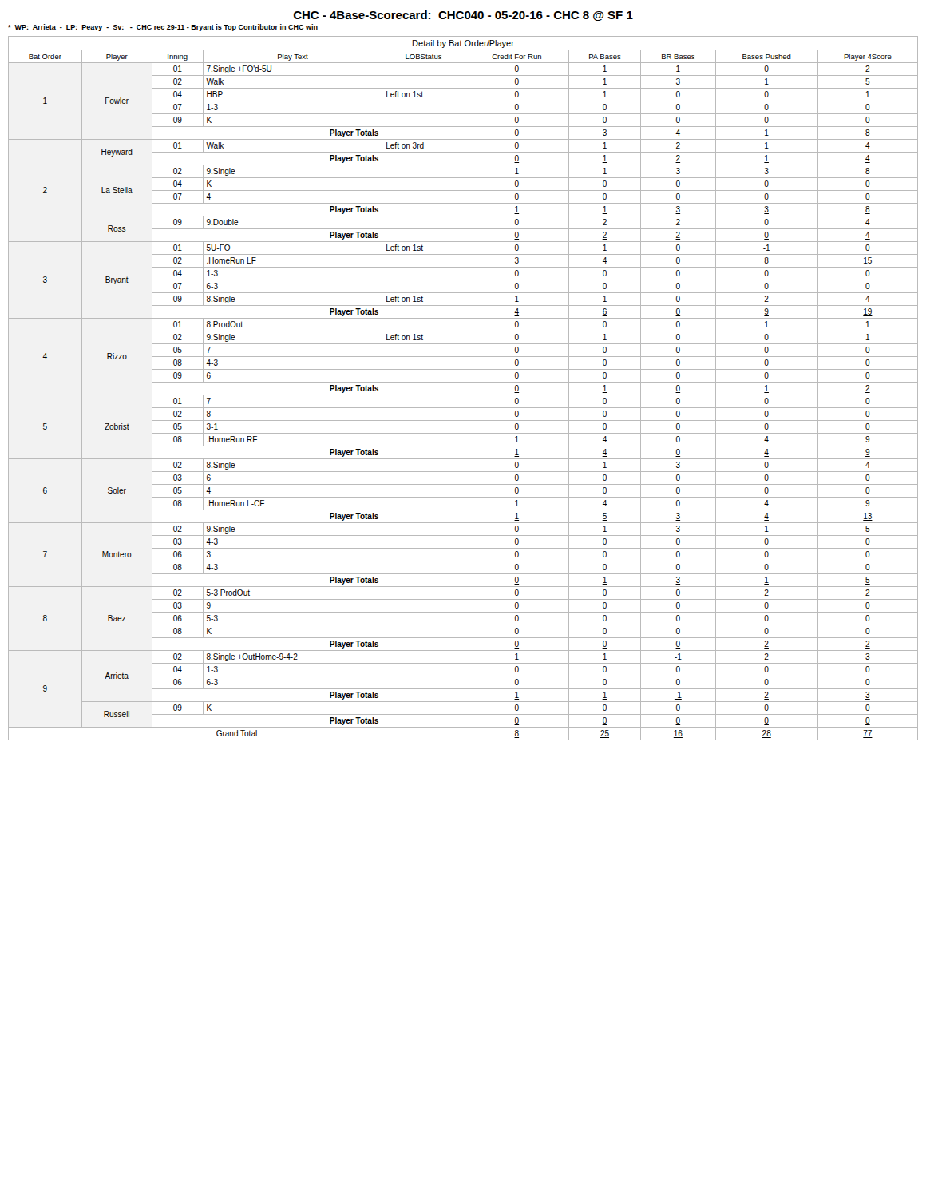CHC - 4Base-Scorecard: CHC040 - 05-20-16 - CHC 8 @ SF 1
* WP: Arrieta - LP: Peavy - Sv: - CHC rec 29-11 - Bryant is Top Contributor in CHC win
| Detail by Bat Order/Player |
| Bat Order | Player | Inning | Play Text | LOBStatus | Credit For Run | PA Bases | BR Bases | Bases Pushed | Player 4Score |
| 1 | Fowler | 01 | 7.Single +FO'd-5U | | 0 | 1 | 1 | 0 | 2 |
| 02 | Walk | | 0 | 1 | 3 | 1 | 5 |
| 04 | HBP | Left on 1st | 0 | 1 | 0 | 0 | 1 |
| 07 | 1-3 | | 0 | 0 | 0 | 0 | 0 |
| 09 | K | | 0 | 0 | 0 | 0 | 0 |
| Player Totals | | 0 | 3 | 4 | 1 | 8 |
| 2 | Heyward | 01 | Walk | Left on 3rd | 0 | 1 | 2 | 1 | 4 |
| Player Totals | | 0 | 1 | 2 | 1 | 4 |
| La Stella | 02 | 9.Single | | 1 | 1 | 3 | 3 | 8 |
| 04 | K | | 0 | 0 | 0 | 0 | 0 |
| 07 | 4 | | 0 | 0 | 0 | 0 | 0 |
| Player Totals | | 1 | 1 | 3 | 3 | 8 |
| Ross | 09 | 9.Double | | 0 | 2 | 2 | 0 | 4 |
| Player Totals | | 0 | 2 | 2 | 0 | 4 |
| 3 | Bryant | 01 | 5U-FO | Left on 1st | 0 | 1 | 0 | -1 | 0 |
| 02 | .HomeRun LF | | 3 | 4 | 0 | 8 | 15 |
| 04 | 1-3 | | 0 | 0 | 0 | 0 | 0 |
| 07 | 6-3 | | 0 | 0 | 0 | 0 | 0 |
| 09 | 8.Single | Left on 1st | 1 | 1 | 0 | 2 | 4 |
| Player Totals | | 4 | 6 | 0 | 9 | 19 |
| 4 | Rizzo | 01 | 8 ProdOut | | 0 | 0 | 0 | 1 | 1 |
| 02 | 9.Single | Left on 1st | 0 | 1 | 0 | 0 | 1 |
| 05 | 7 | | 0 | 0 | 0 | 0 | 0 |
| 08 | 4-3 | | 0 | 0 | 0 | 0 | 0 |
| 09 | 6 | | 0 | 0 | 0 | 0 | 0 |
| Player Totals | | 0 | 1 | 0 | 1 | 2 |
| 5 | Zobrist | 01 | 7 | | 0 | 0 | 0 | 0 | 0 |
| 02 | 8 | | 0 | 0 | 0 | 0 | 0 |
| 05 | 3-1 | | 0 | 0 | 0 | 0 | 0 |
| 08 | .HomeRun RF | | 1 | 4 | 0 | 4 | 9 |
| Player Totals | | 1 | 4 | 0 | 4 | 9 |
| 6 | Soler | 02 | 8.Single | | 0 | 1 | 3 | 0 | 4 |
| 03 | 6 | | 0 | 0 | 0 | 0 | 0 |
| 05 | 4 | | 0 | 0 | 0 | 0 | 0 |
| 08 | .HomeRun L-CF | | 1 | 4 | 0 | 4 | 9 |
| Player Totals | | 1 | 5 | 3 | 4 | 13 |
| 7 | Montero | 02 | 9.Single | | 0 | 1 | 3 | 1 | 5 |
| 03 | 4-3 | | 0 | 0 | 0 | 0 | 0 |
| 06 | 3 | | 0 | 0 | 0 | 0 | 0 |
| 08 | 4-3 | | 0 | 0 | 0 | 0 | 0 |
| Player Totals | | 0 | 1 | 3 | 1 | 5 |
| 8 | Baez | 02 | 5-3 ProdOut | | 0 | 0 | 0 | 2 | 2 |
| 03 | 9 | | 0 | 0 | 0 | 0 | 0 |
| 06 | 5-3 | | 0 | 0 | 0 | 0 | 0 |
| 08 | K | | 0 | 0 | 0 | 0 | 0 |
| Player Totals | | 0 | 0 | 0 | 2 | 2 |
| 9 | Arrieta | 02 | 8.Single +OutHome-9-4-2 | | 1 | 1 | -1 | 2 | 3 |
| 04 | 1-3 | | 0 | 0 | 0 | 0 | 0 |
| 06 | 6-3 | | 0 | 0 | 0 | 0 | 0 |
| Player Totals | | 1 | 1 | -1 | 2 | 3 |
| Russell | 09 | K | | 0 | 0 | 0 | 0 | 0 |
| Player Totals | | 0 | 0 | 0 | 0 | 0 |
| Grand Total | 8 | 25 | 16 | 28 | 77 |